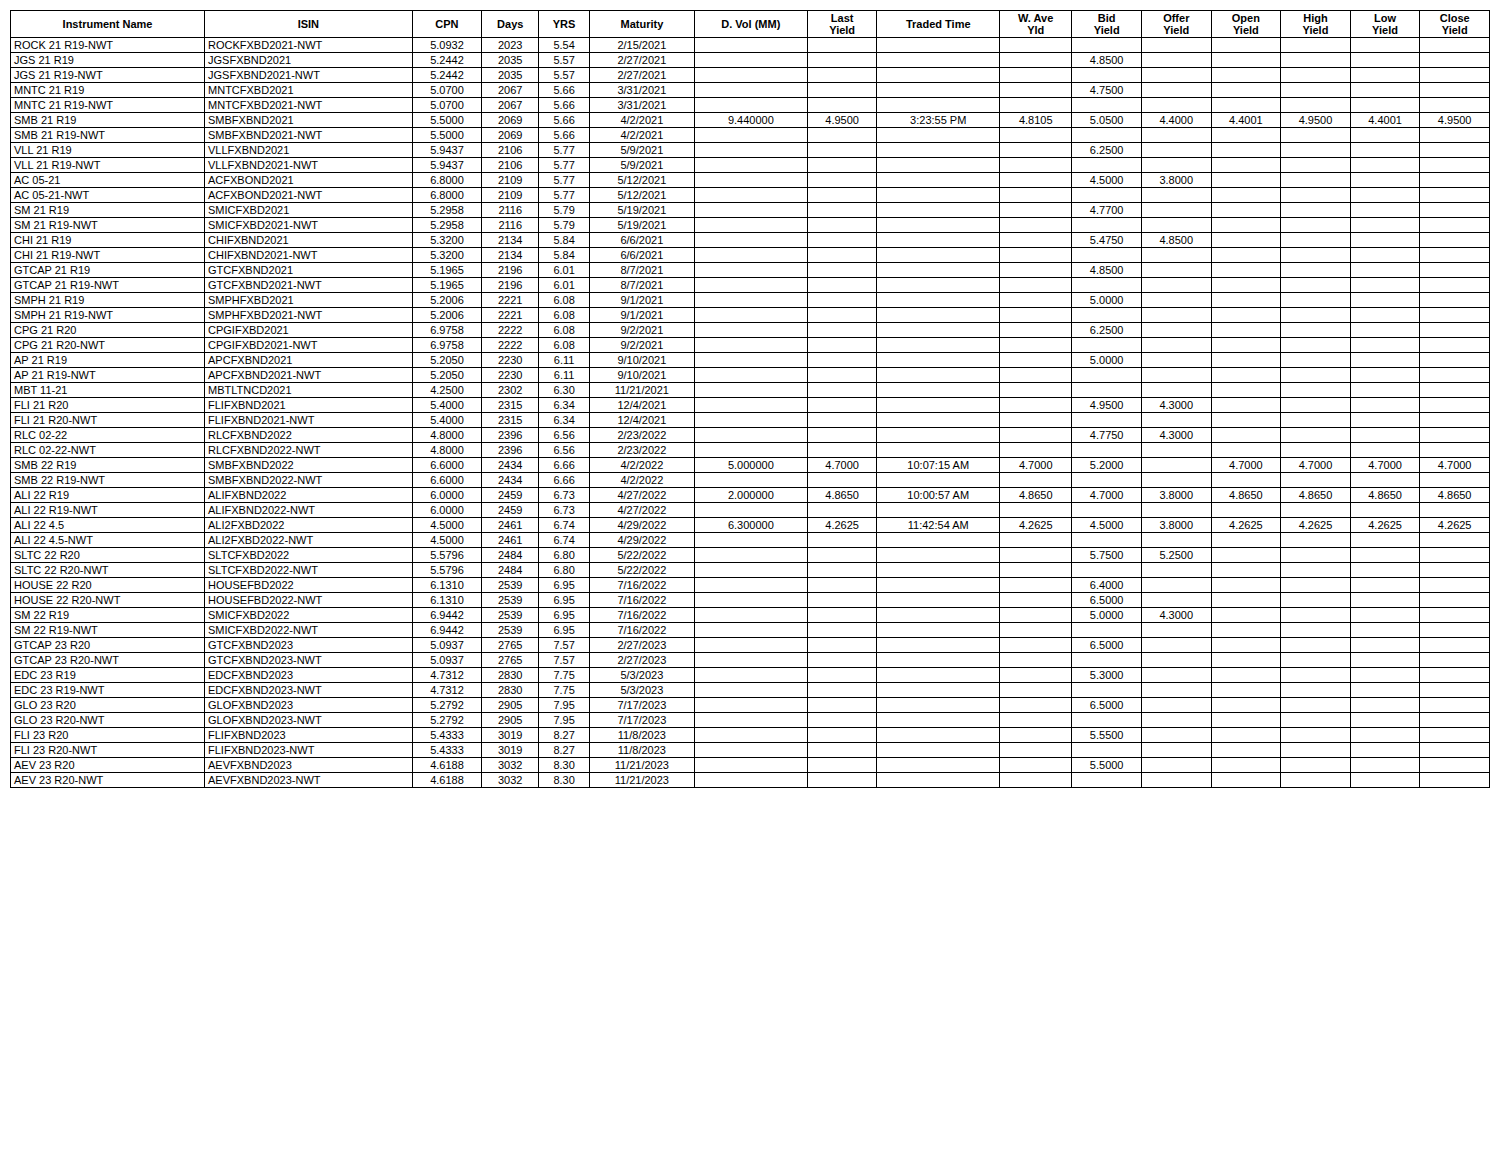| Instrument Name | ISIN | CPN | Days | YRS | Maturity | D. Vol (MM) | Last Yield | Traded Time | W. Ave Yld | Bid Yield | Offer Yield | Open Yield | High Yield | Low Yield | Close Yield |
| --- | --- | --- | --- | --- | --- | --- | --- | --- | --- | --- | --- | --- | --- | --- | --- |
| ROCK 21 R19-NWT | ROCKFXBD2021-NWT | 5.0932 | 2023 | 5.54 | 2/15/2021 | | | | | | | | | | |
| JGS 21 R19 | JGSFXBND2021 | 5.2442 | 2035 | 5.57 | 2/27/2021 | | | | | 4.8500 | | | | | |
| JGS 21 R19-NWT | JGSFXBND2021-NWT | 5.2442 | 2035 | 5.57 | 2/27/2021 | | | | | | | | | | |
| MNTC 21 R19 | MNTCFXBD2021 | 5.0700 | 2067 | 5.66 | 3/31/2021 | | | | | 4.7500 | | | | | |
| MNTC 21 R19-NWT | MNTCFXBD2021-NWT | 5.0700 | 2067 | 5.66 | 3/31/2021 | | | | | | | | | | |
| SMB 21 R19 | SMBFXBND2021 | 5.5000 | 2069 | 5.66 | 4/2/2021 | 9.440000 | 4.9500 | 3:23:55 PM | 4.8105 | 5.0500 | 4.4000 | 4.4001 | 4.9500 | 4.4001 | 4.9500 |
| SMB 21 R19-NWT | SMBFXBND2021-NWT | 5.5000 | 2069 | 5.66 | 4/2/2021 | | | | | | | | | | |
| VLL 21 R19 | VLLFXBND2021 | 5.9437 | 2106 | 5.77 | 5/9/2021 | | | | | 6.2500 | | | | | |
| VLL 21 R19-NWT | VLLFXBND2021-NWT | 5.9437 | 2106 | 5.77 | 5/9/2021 | | | | | | | | | | |
| AC 05-21 | ACFXBOND2021 | 6.8000 | 2109 | 5.77 | 5/12/2021 | | | | | 4.5000 | 3.8000 | | | | |
| AC 05-21-NWT | ACFXBOND2021-NWT | 6.8000 | 2109 | 5.77 | 5/12/2021 | | | | | | | | | | |
| SM 21 R19 | SMICFXBD2021 | 5.2958 | 2116 | 5.79 | 5/19/2021 | | | | | 4.7700 | | | | | |
| SM 21 R19-NWT | SMICFXBD2021-NWT | 5.2958 | 2116 | 5.79 | 5/19/2021 | | | | | | | | | | |
| CHI 21 R19 | CHIFXBND2021 | 5.3200 | 2134 | 5.84 | 6/6/2021 | | | | | 5.4750 | 4.8500 | | | | |
| CHI 21 R19-NWT | CHIFXBND2021-NWT | 5.3200 | 2134 | 5.84 | 6/6/2021 | | | | | | | | | | |
| GTCAP 21 R19 | GTCFXBND2021 | 5.1965 | 2196 | 6.01 | 8/7/2021 | | | | | 4.8500 | | | | | |
| GTCAP 21 R19-NWT | GTCFXBND2021-NWT | 5.1965 | 2196 | 6.01 | 8/7/2021 | | | | | | | | | | |
| SMPH 21 R19 | SMPHFXBD2021 | 5.2006 | 2221 | 6.08 | 9/1/2021 | | | | | 5.0000 | | | | | |
| SMPH 21 R19-NWT | SMPHFXBD2021-NWT | 5.2006 | 2221 | 6.08 | 9/1/2021 | | | | | | | | | | |
| CPG 21 R20 | CPGIFXBD2021 | 6.9758 | 2222 | 6.08 | 9/2/2021 | | | | | 6.2500 | | | | | |
| CPG 21 R20-NWT | CPGIFXBD2021-NWT | 6.9758 | 2222 | 6.08 | 9/2/2021 | | | | | | | | | | |
| AP 21 R19 | APCFXBND2021 | 5.2050 | 2230 | 6.11 | 9/10/2021 | | | | | 5.0000 | | | | | |
| AP 21 R19-NWT | APCFXBND2021-NWT | 5.2050 | 2230 | 6.11 | 9/10/2021 | | | | | | | | | | |
| MBT 11-21 | MBTLTNCD2021 | 4.2500 | 2302 | 6.30 | 11/21/2021 | | | | | | | | | | |
| FLI 21 R20 | FLIFXBND2021 | 5.4000 | 2315 | 6.34 | 12/4/2021 | | | | | 4.9500 | 4.3000 | | | | |
| FLI 21 R20-NWT | FLIFXBND2021-NWT | 5.4000 | 2315 | 6.34 | 12/4/2021 | | | | | | | | | | |
| RLC 02-22 | RLCFXBND2022 | 4.8000 | 2396 | 6.56 | 2/23/2022 | | | | | 4.7750 | 4.3000 | | | | |
| RLC 02-22-NWT | RLCFXBND2022-NWT | 4.8000 | 2396 | 6.56 | 2/23/2022 | | | | | | | | | | |
| SMB 22 R19 | SMBFXBND2022 | 6.6000 | 2434 | 6.66 | 4/2/2022 | 5.000000 | 4.7000 | 10:07:15 AM | 4.7000 | 5.2000 | | 4.7000 | 4.7000 | 4.7000 | 4.7000 |
| SMB 22 R19-NWT | SMBFXBND2022-NWT | 6.6000 | 2434 | 6.66 | 4/2/2022 | | | | | | | | | | |
| ALI 22 R19 | ALIFXBND2022 | 6.0000 | 2459 | 6.73 | 4/27/2022 | 2.000000 | 4.8650 | 10:00:57 AM | 4.8650 | 4.7000 | 3.8000 | 4.8650 | 4.8650 | 4.8650 | 4.8650 |
| ALI 22 R19-NWT | ALIFXBND2022-NWT | 6.0000 | 2459 | 6.73 | 4/27/2022 | | | | | | | | | | |
| ALI 22 4.5 | ALI2FXBD2022 | 4.5000 | 2461 | 6.74 | 4/29/2022 | 6.300000 | 4.2625 | 11:42:54 AM | 4.2625 | 4.5000 | 3.8000 | 4.2625 | 4.2625 | 4.2625 | 4.2625 |
| ALI 22 4.5-NWT | ALI2FXBD2022-NWT | 4.5000 | 2461 | 6.74 | 4/29/2022 | | | | | | | | | | |
| SLTC 22 R20 | SLTCFXBD2022 | 5.5796 | 2484 | 6.80 | 5/22/2022 | | | | | 5.7500 | 5.2500 | | | | |
| SLTC 22 R20-NWT | SLTCFXBD2022-NWT | 5.5796 | 2484 | 6.80 | 5/22/2022 | | | | | | | | | | |
| HOUSE 22 R20 | HOUSEFBD2022 | 6.1310 | 2539 | 6.95 | 7/16/2022 | | | | | 6.4000 | | | | | |
| HOUSE 22 R20-NWT | HOUSEFBD2022-NWT | 6.1310 | 2539 | 6.95 | 7/16/2022 | | | | | 6.5000 | | | | | |
| SM 22 R19 | SMICFXBD2022 | 6.9442 | 2539 | 6.95 | 7/16/2022 | | | | | 5.0000 | 4.3000 | | | | |
| SM 22 R19-NWT | SMICFXBD2022-NWT | 6.9442 | 2539 | 6.95 | 7/16/2022 | | | | | | | | | | |
| GTCAP 23 R20 | GTCFXBND2023 | 5.0937 | 2765 | 7.57 | 2/27/2023 | | | | | 6.5000 | | | | | |
| GTCAP 23 R20-NWT | GTCFXBND2023-NWT | 5.0937 | 2765 | 7.57 | 2/27/2023 | | | | | | | | | | |
| EDC 23 R19 | EDCFXBND2023 | 4.7312 | 2830 | 7.75 | 5/3/2023 | | | | | 5.3000 | | | | | |
| EDC 23 R19-NWT | EDCFXBND2023-NWT | 4.7312 | 2830 | 7.75 | 5/3/2023 | | | | | | | | | | |
| GLO 23 R20 | GLOFXBND2023 | 5.2792 | 2905 | 7.95 | 7/17/2023 | | | | | 6.5000 | | | | | |
| GLO 23 R20-NWT | GLOFXBND2023-NWT | 5.2792 | 2905 | 7.95 | 7/17/2023 | | | | | | | | | | |
| FLI 23 R20 | FLIFXBND2023 | 5.4333 | 3019 | 8.27 | 11/8/2023 | | | | | 5.5500 | | | | | |
| FLI 23 R20-NWT | FLIFXBND2023-NWT | 5.4333 | 3019 | 8.27 | 11/8/2023 | | | | | | | | | | |
| AEV 23 R20 | AEVFXBND2023 | 4.6188 | 3032 | 8.30 | 11/21/2023 | | | | | 5.5000 | | | | | |
| AEV 23 R20-NWT | AEVFXBND2023-NWT | 4.6188 | 3032 | 8.30 | 11/21/2023 | | | | | | | | | | |